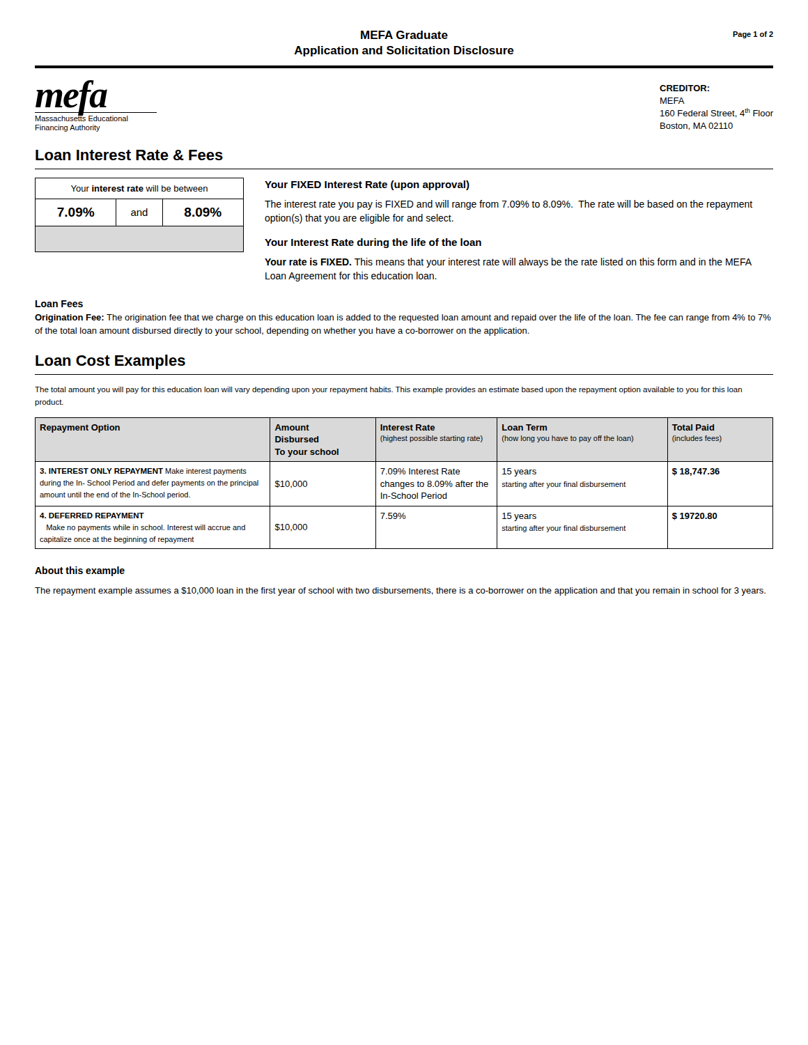Page 1 of 2 MEFA Graduate
Application and Solicitation Disclosure
mefa
Massachusetts Educational
Financing Authority
CREDITOR:
MEFA
160 Federal Street, 4th Floor
Boston, MA 02110
Loan Interest Rate & Fees
| Your interest rate will be between |
| 7.09% | and | 8.09% |
Your FIXED Interest Rate (upon approval)
The interest rate you pay is FIXED and will range from 7.09% to 8.09%. The rate will be based on the repayment option(s) that you are eligible for and select.
Your Interest Rate during the life of the loan
Your rate is FIXED. This means that your interest rate will always be the rate listed on this form and in the MEFA Loan Agreement for this education loan.
Loan Fees
Origination Fee: The origination fee that we charge on this education loan is added to the requested loan amount and repaid over the life of the loan. The fee can range from 4% to 7% of the total loan amount disbursed directly to your school, depending on whether you have a co-borrower on the application.
Loan Cost Examples
The total amount you will pay for this education loan will vary depending upon your repayment habits. This example provides an estimate based upon the repayment option available to you for this loan product.
| Repayment Option | Amount Disbursed To your school | Interest Rate (highest possible starting rate) | Loan Term (how long you have to pay off the loan) | Total Paid (includes fees) |
| --- | --- | --- | --- | --- |
| 3. INTEREST ONLY REPAYMENT Make interest payments during the In- School Period and defer payments on the principal amount until the end of the In-School period. | $10,000 | 7.09% Interest Rate changes to 8.09% after the In-School Period | 15 years starting after your final disbursement | $ 18,747.36 |
| 4. DEFERRED REPAYMENT Make no payments while in school. Interest will accrue and capitalize once at the beginning of repayment | $10,000 | 7.59% | 15 years starting after your final disbursement | $ 19720.80 |
About this example
The repayment example assumes a $10,000 loan in the first year of school with two disbursements, there is a co-borrower on the application and that you remain in school for 3 years.